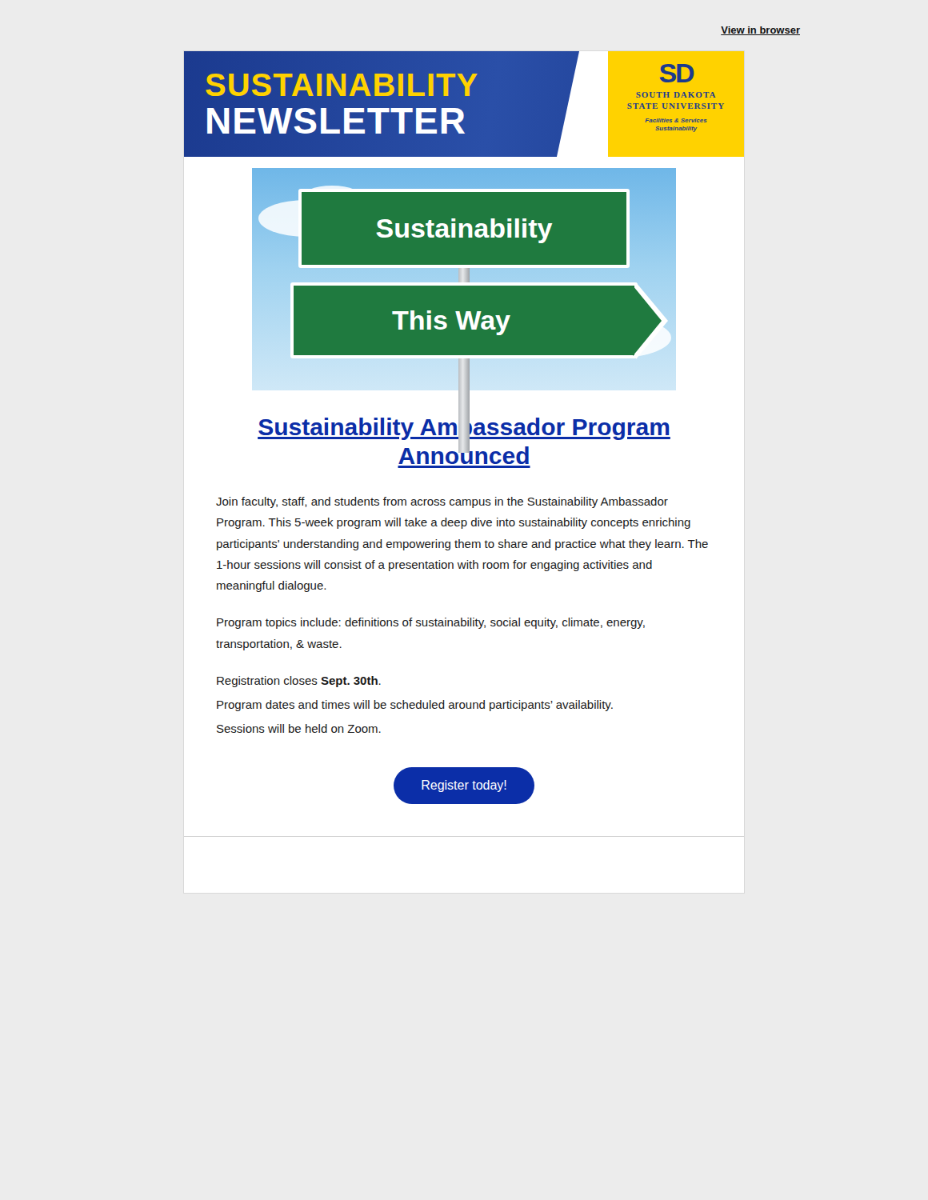View in browser
SUSTAINABILITY NEWSLETTER
SD
South Dakota
State University
Facilities & Services
Sustainability
Sustainability
This Way
Sustainability Ambassador Program Announced
Join faculty, staff, and students from across campus in the Sustainability Ambassador Program. This 5-week program will take a deep dive into sustainability concepts enriching participants' understanding and empowering them to share and practice what they learn. The 1-hour sessions will consist of a presentation with room for engaging activities and meaningful dialogue.
Program topics include: definitions of sustainability, social equity, climate, energy, transportation, & waste.
Registration closes Sept. 30th.
Program dates and times will be scheduled around participants’ availability.
Sessions will be held on Zoom.
Register today!